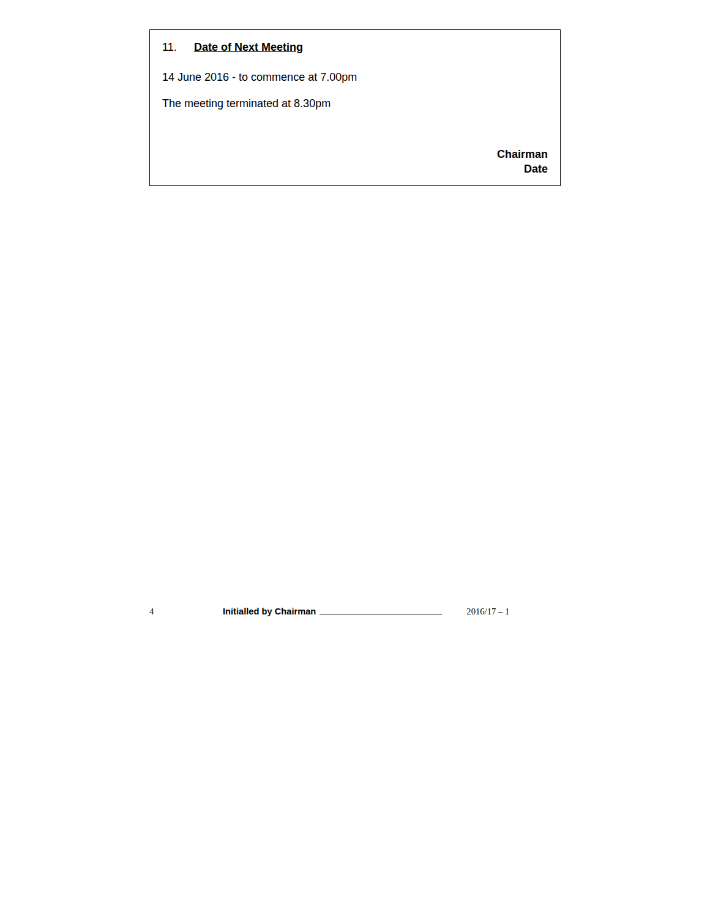11. Date of Next Meeting
14 June 2016 - to commence at 7.00pm
The meeting terminated at 8.30pm
Chairman
Date
4 Initialled by Chairman 2016/17 – 1